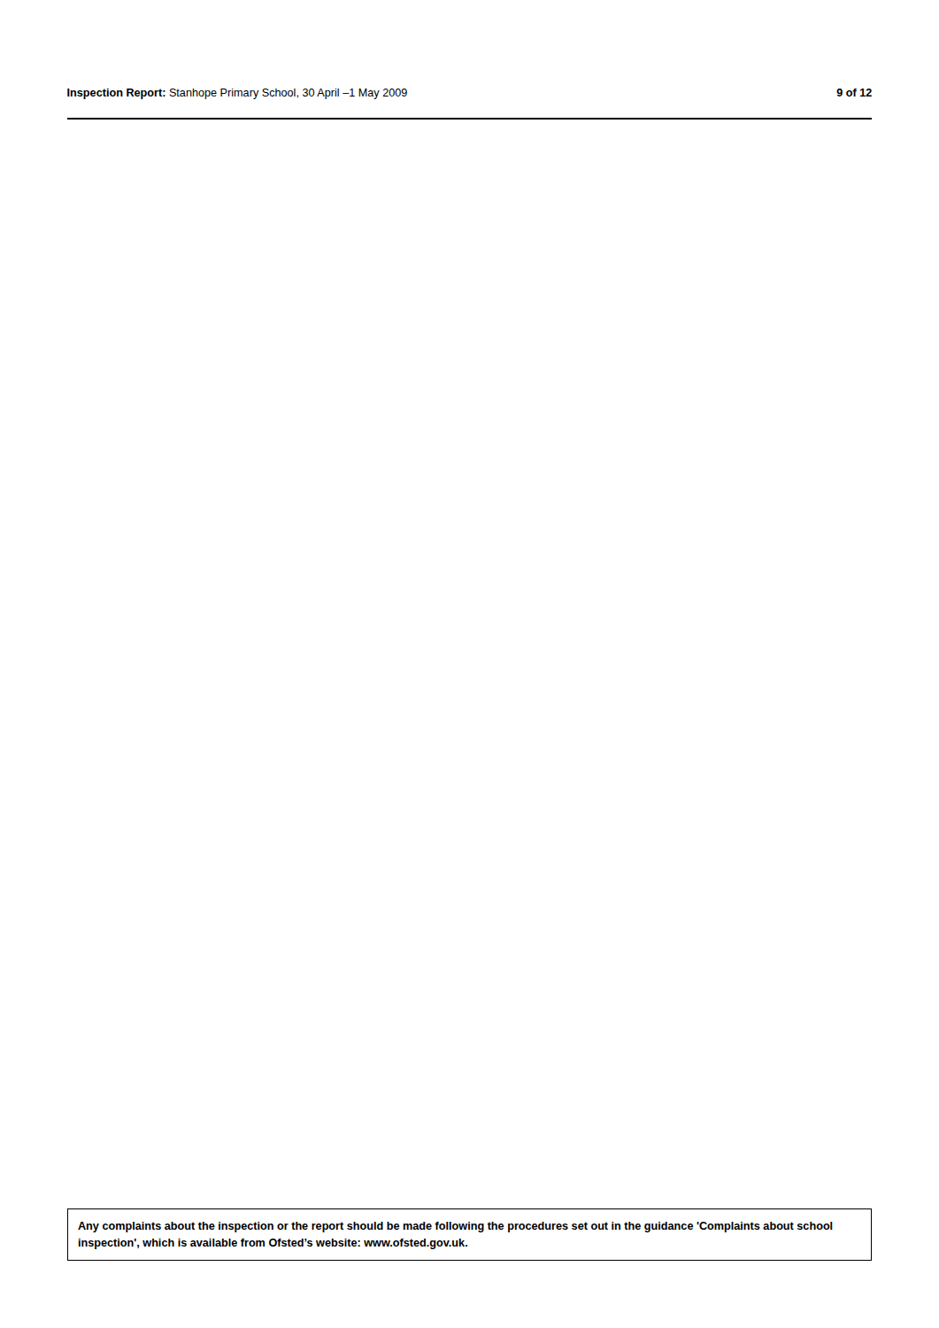Inspection Report: Stanhope Primary School, 30 April –1 May 2009
9 of 12
Any complaints about the inspection or the report should be made following the procedures set out in the guidance 'Complaints about school inspection', which is available from Ofsted’s website: www.ofsted.gov.uk.